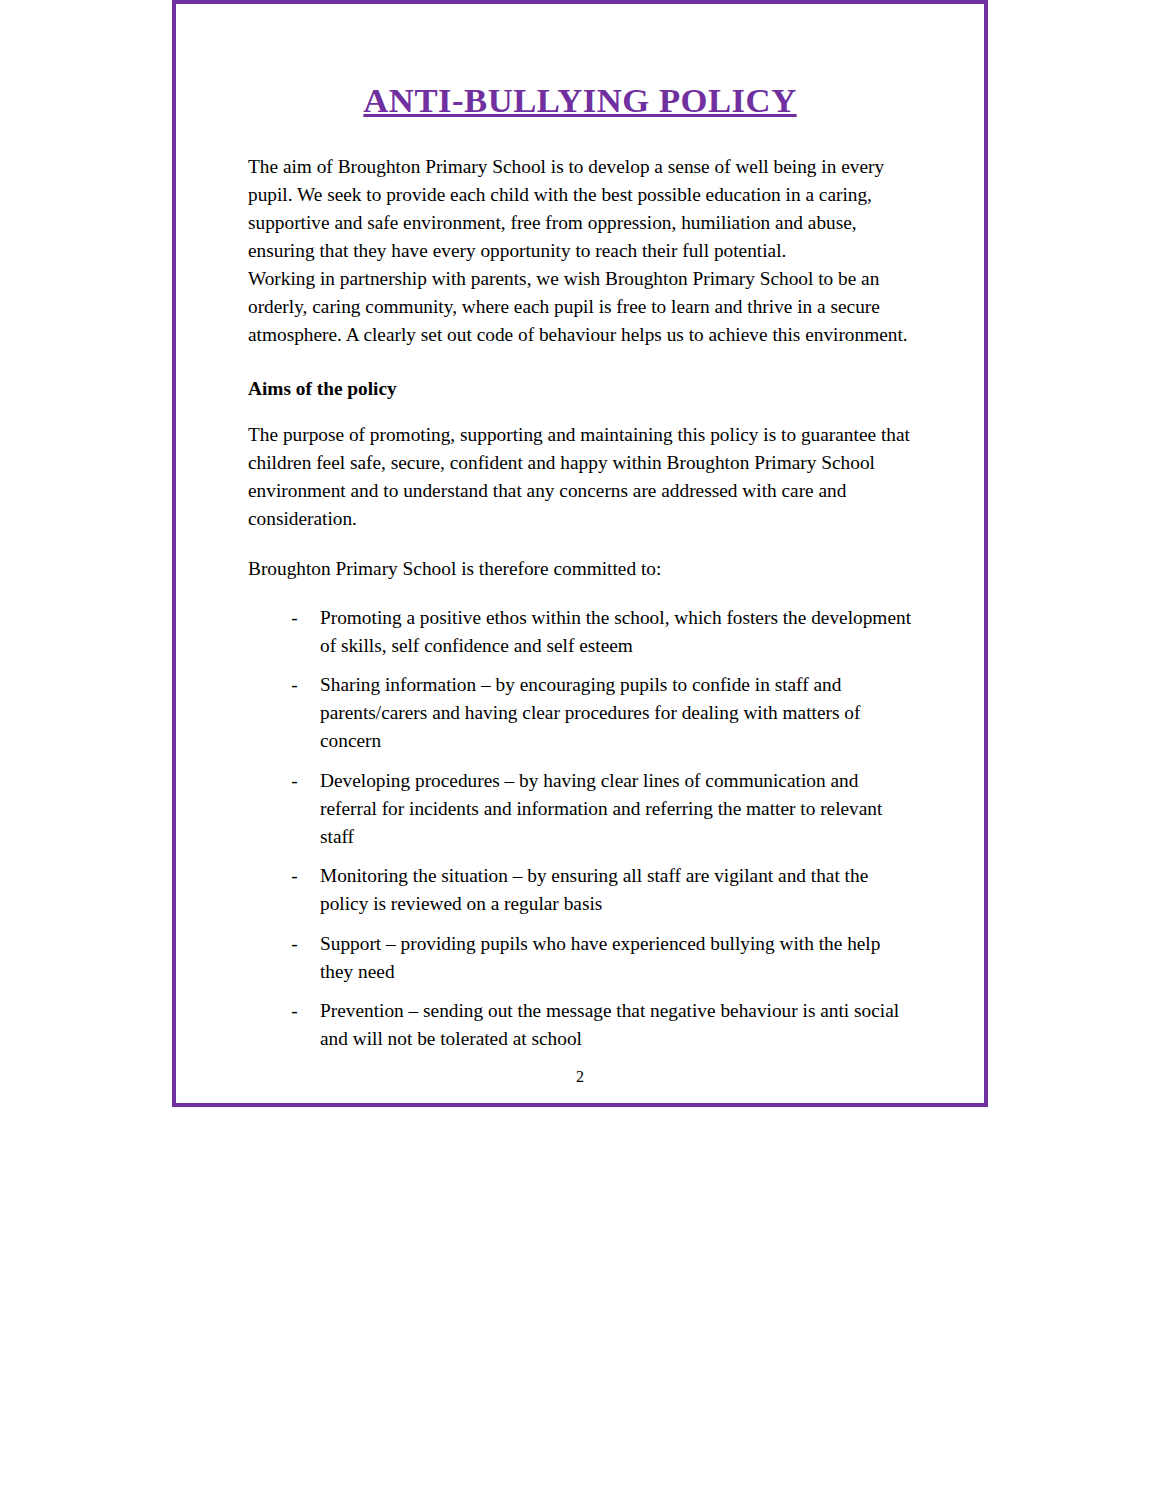ANTI-BULLYING POLICY
The aim of Broughton Primary School is to develop a sense of well being in every pupil. We seek to provide each child with the best possible education in a caring, supportive and safe environment, free from oppression, humiliation and abuse, ensuring that they have every opportunity to reach their full potential.
Working in partnership with parents, we wish Broughton Primary School to be an orderly, caring community, where each pupil is free to learn and thrive in a secure atmosphere. A clearly set out code of behaviour helps us to achieve this environment.
Aims of the policy
The purpose of promoting, supporting and maintaining this policy is to guarantee that children feel safe, secure, confident and happy within Broughton Primary School environment and to understand that any concerns are addressed with care and consideration.
Broughton Primary School is therefore committed to:
Promoting a positive ethos within the school, which fosters the development of skills, self confidence and self esteem
Sharing information – by encouraging pupils to confide in staff and parents/carers and having clear procedures for dealing with matters of concern
Developing procedures – by having clear lines of communication and referral for incidents and information and referring the matter to relevant staff
Monitoring the situation – by ensuring all staff are vigilant and that the policy is reviewed on a regular basis
Support – providing pupils who have experienced bullying with the help they need
Prevention – sending out the message that negative behaviour is anti social and will not be tolerated at school
2